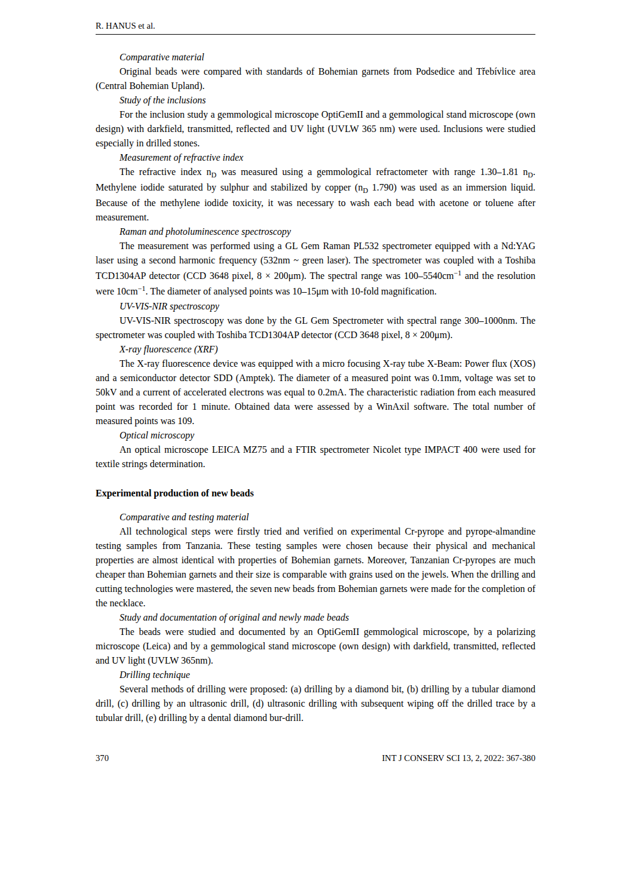R. HANUS et al.
Comparative material
Original beads were compared with standards of Bohemian garnets from Podsedice and Třebívlice area (Central Bohemian Upland).
Study of the inclusions
For the inclusion study a gemmological microscope OptiGemII and a gemmological stand microscope (own design) with darkfield, transmitted, reflected and UV light (UVLW 365 nm) were used. Inclusions were studied especially in drilled stones.
Measurement of refractive index
The refractive index nD was measured using a gemmological refractometer with range 1.30–1.81 nD. Methylene iodide saturated by sulphur and stabilized by copper (nD 1.790) was used as an immersion liquid. Because of the methylene iodide toxicity, it was necessary to wash each bead with acetone or toluene after measurement.
Raman and photoluminescence spectroscopy
The measurement was performed using a GL Gem Raman PL532 spectrometer equipped with a Nd:YAG laser using a second harmonic frequency (532nm ~ green laser). The spectrometer was coupled with a Toshiba TCD1304AP detector (CCD 3648 pixel, 8 × 200μm). The spectral range was 100–5540cm−1 and the resolution were 10cm−1. The diameter of analysed points was 10–15μm with 10-fold magnification.
UV-VIS-NIR spectroscopy
UV-VIS-NIR spectroscopy was done by the GL Gem Spectrometer with spectral range 300–1000nm. The spectrometer was coupled with Toshiba TCD1304AP detector (CCD 3648 pixel, 8 × 200μm).
X-ray fluorescence (XRF)
The X-ray fluorescence device was equipped with a micro focusing X-ray tube X-Beam: Power flux (XOS) and a semiconductor detector SDD (Amptek). The diameter of a measured point was 0.1mm, voltage was set to 50kV and a current of accelerated electrons was equal to 0.2mA. The characteristic radiation from each measured point was recorded for 1 minute. Obtained data were assessed by a WinAxil software. The total number of measured points was 109.
Optical microscopy
An optical microscope LEICA MZ75 and a FTIR spectrometer Nicolet type IMPACT 400 were used for textile strings determination.
Experimental production of new beads
Comparative and testing material
All technological steps were firstly tried and verified on experimental Cr-pyrope and pyrope-almandine testing samples from Tanzania. These testing samples were chosen because their physical and mechanical properties are almost identical with properties of Bohemian garnets. Moreover, Tanzanian Cr-pyropes are much cheaper than Bohemian garnets and their size is comparable with grains used on the jewels. When the drilling and cutting technologies were mastered, the seven new beads from Bohemian garnets were made for the completion of the necklace.
Study and documentation of original and newly made beads
The beads were studied and documented by an OptiGemII gemmological microscope, by a polarizing microscope (Leica) and by a gemmological stand microscope (own design) with darkfield, transmitted, reflected and UV light (UVLW 365nm).
Drilling technique
Several methods of drilling were proposed: (a) drilling by a diamond bit, (b) drilling by a tubular diamond drill, (c) drilling by an ultrasonic drill, (d) ultrasonic drilling with subsequent wiping off the drilled trace by a tubular drill, (e) drilling by a dental diamond bur-drill.
370 INT J CONSERV SCI 13, 2, 2022: 367-380